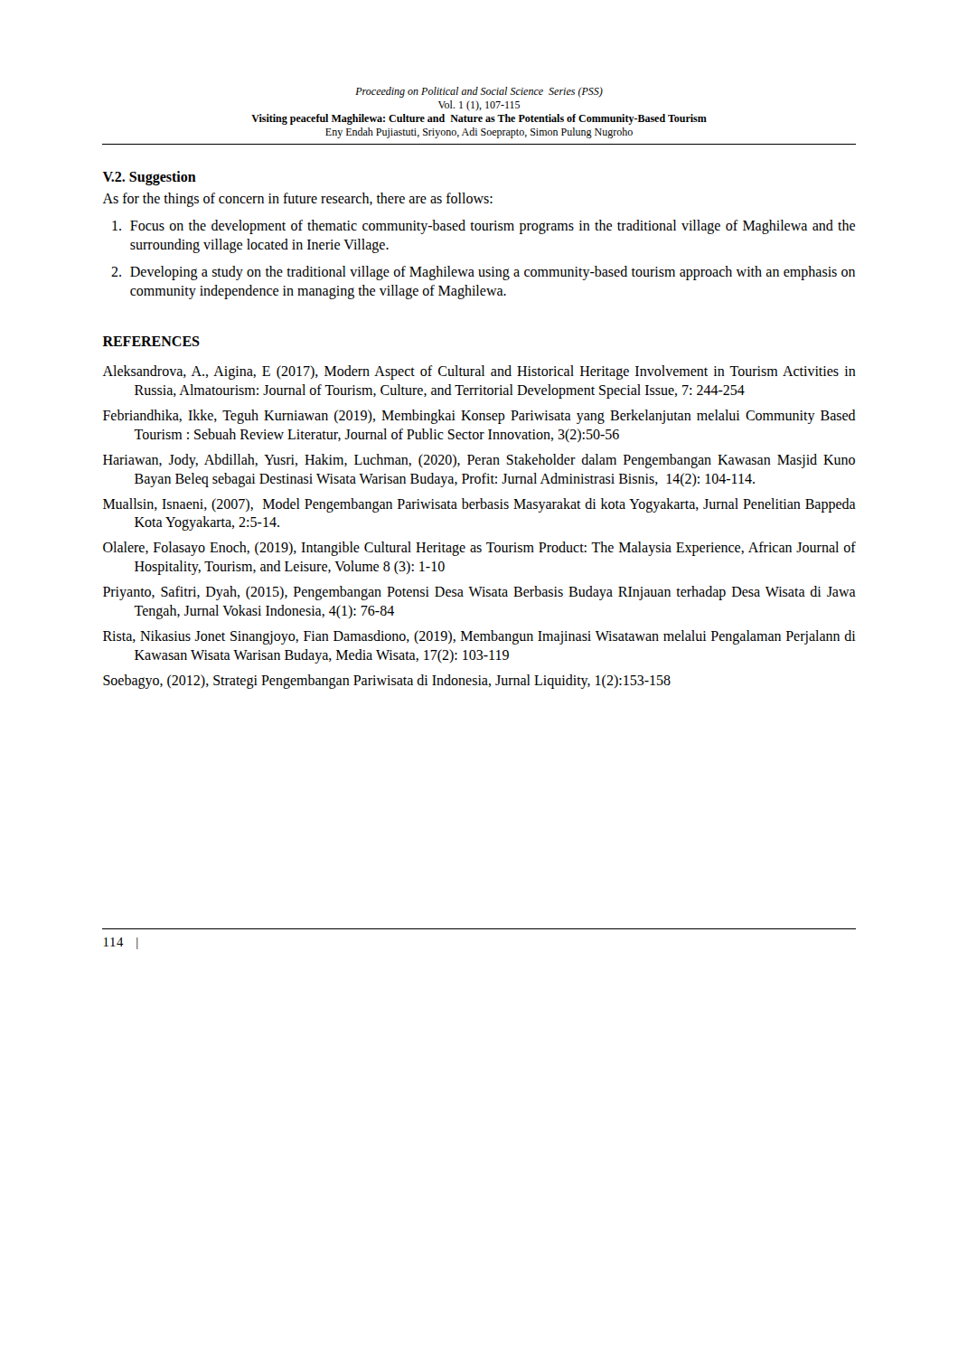Proceeding on Political and Social Science Series (PSS)
Vol. 1 (1), 107-115
Visiting peaceful Maghilewa: Culture and Nature as The Potentials of Community-Based Tourism
Eny Endah Pujiastuti, Sriyono, Adi Soeprapto, Simon Pulung Nugroho
V.2. Suggestion
As for the things of concern in future research, there are as follows:
Focus on the development of thematic community-based tourism programs in the traditional village of Maghilewa and the surrounding village located in Inerie Village.
Developing a study on the traditional village of Maghilewa using a community-based tourism approach with an emphasis on community independence in managing the village of Maghilewa.
REFERENCES
Aleksandrova, A., Aigina, E (2017), Modern Aspect of Cultural and Historical Heritage Involvement in Tourism Activities in Russia, Almatourism: Journal of Tourism, Culture, and Territorial Development Special Issue, 7: 244-254
Febriandhika, Ikke, Teguh Kurniawan (2019), Membingkai Konsep Pariwisata yang Berkelanjutan melalui Community Based Tourism : Sebuah Review Literatur, Journal of Public Sector Innovation, 3(2):50-56
Hariawan, Jody, Abdillah, Yusri, Hakim, Luchman, (2020), Peran Stakeholder dalam Pengembangan Kawasan Masjid Kuno Bayan Beleq sebagai Destinasi Wisata Warisan Budaya, Profit: Jurnal Administrasi Bisnis, 14(2): 104-114.
Muallsin, Isnaeni, (2007), Model Pengembangan Pariwisata berbasis Masyarakat di kota Yogyakarta, Jurnal Penelitian Bappeda Kota Yogyakarta, 2:5-14.
Olalere, Folasayo Enoch, (2019), Intangible Cultural Heritage as Tourism Product: The Malaysia Experience, African Journal of Hospitality, Tourism, and Leisure, Volume 8 (3): 1-10
Priyanto, Safitri, Dyah, (2015), Pengembangan Potensi Desa Wisata Berbasis Budaya RInjauan terhadap Desa Wisata di Jawa Tengah, Jurnal Vokasi Indonesia, 4(1): 76-84
Rista, Nikasius Jonet Sinangjoyo, Fian Damasdiono, (2019), Membangun Imajinasi Wisatawan melalui Pengalaman Perjalann di Kawasan Wisata Warisan Budaya, Media Wisata, 17(2): 103-119
Soebagyo, (2012), Strategi Pengembangan Pariwisata di Indonesia, Jurnal Liquidity, 1(2):153-158
114 |